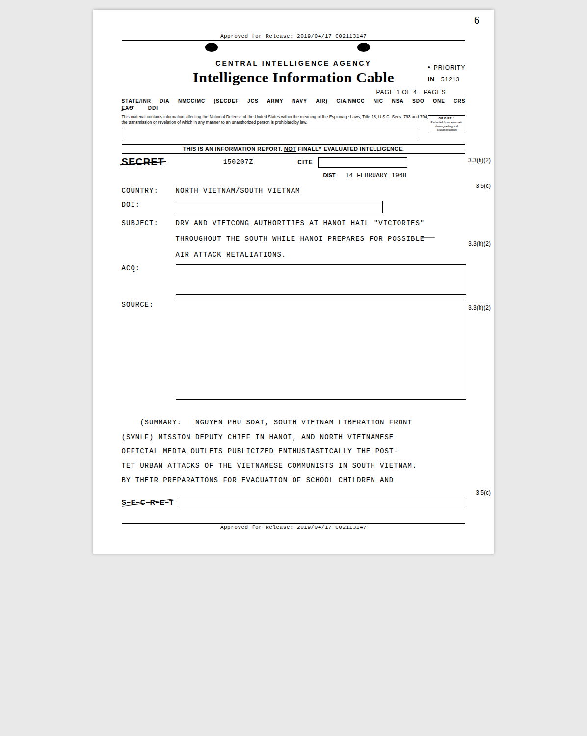6
Approved for Release: 2019/04/17 C02113147
•PRIORITY
IN 51213
CENTRAL INTELLIGENCE AGENCY
Intelligence Information Cable
PAGE 1 OF 4 PAGES
STATE/INR DIA NMCC/MC(SECDEF JCS ARMY NAVY AIR) CIA/NMCC NIC NSA SDO ONE CRS
EXO DDI
GROUP 1
Excluded from automatic
downgrading and
declassification
This material contains information affecting the National Defense of the United States within the meaning of the Espionage Laws, Title 18, U.S.C. Secs. 793 and 794, the transmission or revelation of which in any manner to an unauthorized person is prohibited by law.
THIS IS AN INFORMATION REPORT. NOT FINALLY EVALUATED INTELLIGENCE.
SECRET 150207Z CITE
DIST14 FEBRUARY 1968
| COUNTRY: | NORTH VIETNAM/SOUTH VIETNAM |
| DOI: | |
| SUBJECT: | DRV AND VIETCONG AUTHORITIES AT HANOI HAIL "VICTORIES" THROUGHOUT THE SOUTH WHILE HANOI PREPARES FOR POSSIBLE AIR ATTACK RETALIATIONS. |
| ACQ: | |
| SOURCE: | |
(SUMMARY: NGUYEN PHU SOAI, SOUTH VIETNAM LIBERATION FRONT
(SVNLF) MISSION DEPUTY CHIEF IN HANOI, AND NORTH VIETNAMESE
OFFICIAL MEDIA OUTLETS PUBLICIZED ENTHUSIASTICALLY THE POST-
TET URBAN ATTACKS OF THE VIETNAMESE COMMUNISTS IN SOUTH VIETNAM.
BY THEIR PREPARATIONS FOR EVACUATION OF SCHOOL CHILDREN AND
S–E–C–R–E–T
3.3(h)(2)
3.5(c)
3.3(h)(2)
3.3(h)(2)
3.5(c)
——
Approved for Release: 2019/04/17 C02113147